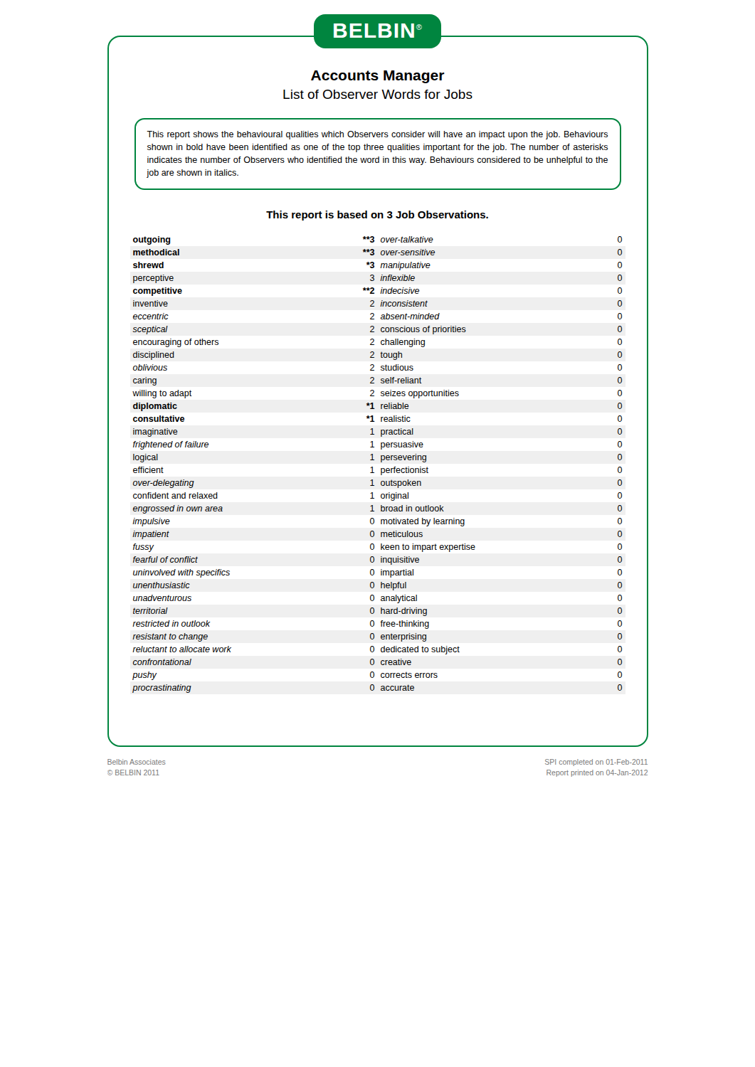BELBIN®
Accounts Manager
List of Observer Words for Jobs
This report shows the behavioural qualities which Observers consider will have an impact upon the job. Behaviours shown in bold have been identified as one of the top three qualities important for the job. The number of asterisks indicates the number of Observers who identified the word in this way. Behaviours considered to be unhelpful to the job are shown in italics.
This report is based on 3 Job Observations.
| outgoing | **3 | over-talkative | 0 |
| methodical | **3 | over-sensitive | 0 |
| shrewd | *3 | manipulative | 0 |
| perceptive | 3 | inflexible | 0 |
| competitive | **2 | indecisive | 0 |
| inventive | 2 | inconsistent | 0 |
| eccentric | 2 | absent-minded | 0 |
| sceptical | 2 | conscious of priorities | 0 |
| encouraging of others | 2 | challenging | 0 |
| disciplined | 2 | tough | 0 |
| oblivious | 2 | studious | 0 |
| caring | 2 | self-reliant | 0 |
| willing to adapt | 2 | seizes opportunities | 0 |
| diplomatic | *1 | reliable | 0 |
| consultative | *1 | realistic | 0 |
| imaginative | 1 | practical | 0 |
| frightened of failure | 1 | persuasive | 0 |
| logical | 1 | persevering | 0 |
| efficient | 1 | perfectionist | 0 |
| over-delegating | 1 | outspoken | 0 |
| confident and relaxed | 1 | original | 0 |
| engrossed in own area | 1 | broad in outlook | 0 |
| impulsive | 0 | motivated by learning | 0 |
| impatient | 0 | meticulous | 0 |
| fussy | 0 | keen to impart expertise | 0 |
| fearful of conflict | 0 | inquisitive | 0 |
| uninvolved with specifics | 0 | impartial | 0 |
| unenthusiastic | 0 | helpful | 0 |
| unadventurous | 0 | analytical | 0 |
| territorial | 0 | hard-driving | 0 |
| restricted in outlook | 0 | free-thinking | 0 |
| resistant to change | 0 | enterprising | 0 |
| reluctant to allocate work | 0 | dedicated to subject | 0 |
| confrontational | 0 | creative | 0 |
| pushy | 0 | corrects errors | 0 |
| procrastinating | 0 | accurate | 0 |
Belbin Associates
© BELBIN 2011
SPI completed on 01-Feb-2011
Report printed on 04-Jan-2012